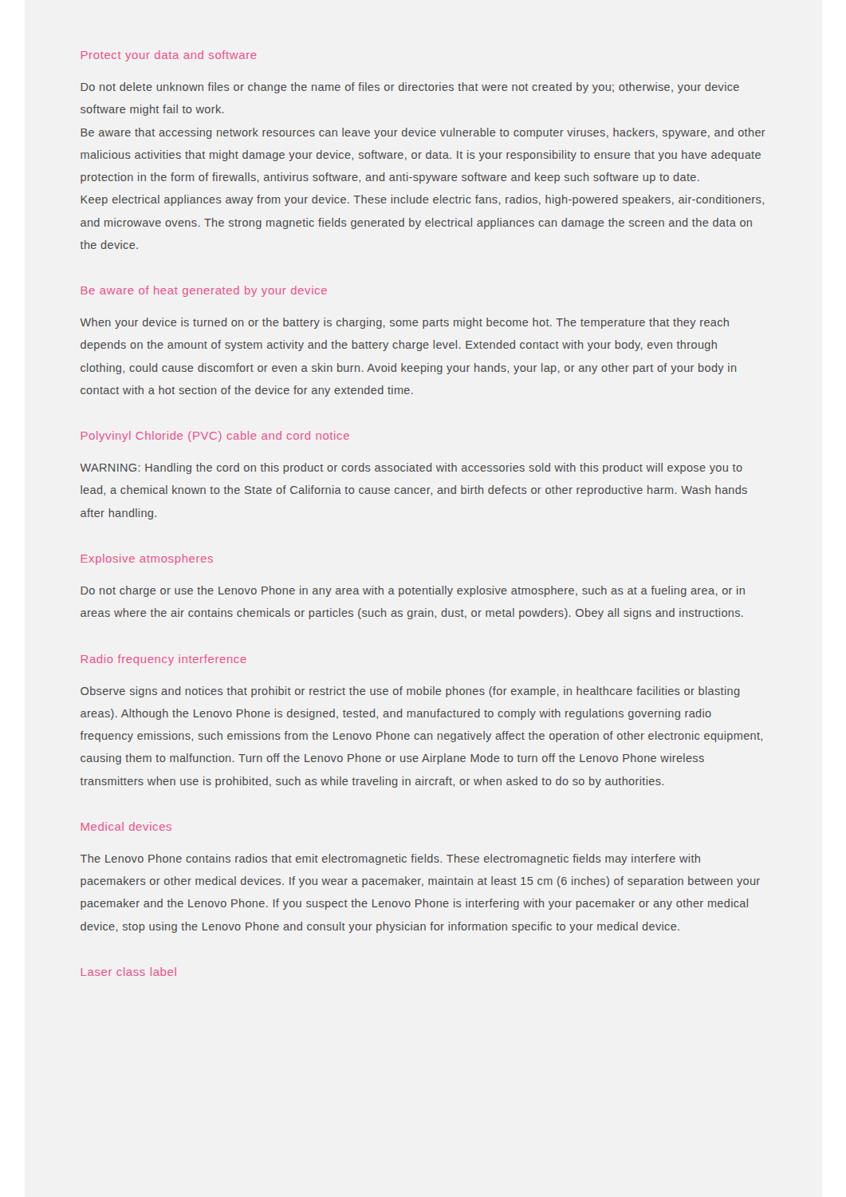Protect your data and software
Do not delete unknown files or change the name of files or directories that were not created by you; otherwise, your device software might fail to work.
Be aware that accessing network resources can leave your device vulnerable to computer viruses, hackers, spyware, and other malicious activities that might damage your device, software, or data. It is your responsibility to ensure that you have adequate protection in the form of firewalls, antivirus software, and anti-spyware software and keep such software up to date.
Keep electrical appliances away from your device. These include electric fans, radios, high-powered speakers, air-conditioners, and microwave ovens. The strong magnetic fields generated by electrical appliances can damage the screen and the data on the device.
Be aware of heat generated by your device
When your device is turned on or the battery is charging, some parts might become hot. The temperature that they reach depends on the amount of system activity and the battery charge level. Extended contact with your body, even through clothing, could cause discomfort or even a skin burn. Avoid keeping your hands, your lap, or any other part of your body in contact with a hot section of the device for any extended time.
Polyvinyl Chloride (PVC) cable and cord notice
WARNING: Handling the cord on this product or cords associated with accessories sold with this product will expose you to lead, a chemical known to the State of California to cause cancer, and birth defects or other reproductive harm. Wash hands after handling.
Explosive atmospheres
Do not charge or use the Lenovo Phone in any area with a potentially explosive atmosphere, such as at a fueling area, or in areas where the air contains chemicals or particles (such as grain, dust, or metal powders). Obey all signs and instructions.
Radio frequency interference
Observe signs and notices that prohibit or restrict the use of mobile phones (for example, in healthcare facilities or blasting areas). Although the Lenovo Phone is designed, tested, and manufactured to comply with regulations governing radio frequency emissions, such emissions from the Lenovo Phone can negatively affect the operation of other electronic equipment, causing them to malfunction. Turn off the Lenovo Phone or use Airplane Mode to turn off the Lenovo Phone wireless transmitters when use is prohibited, such as while traveling in aircraft, or when asked to do so by authorities.
Medical devices
The Lenovo Phone contains radios that emit electromagnetic fields. These electromagnetic fields may interfere with pacemakers or other medical devices. If you wear a pacemaker, maintain at least 15 cm (6 inches) of separation between your pacemaker and the Lenovo Phone. If you suspect the Lenovo Phone is interfering with your pacemaker or any other medical device, stop using the Lenovo Phone and consult your physician for information specific to your medical device.
Laser class label